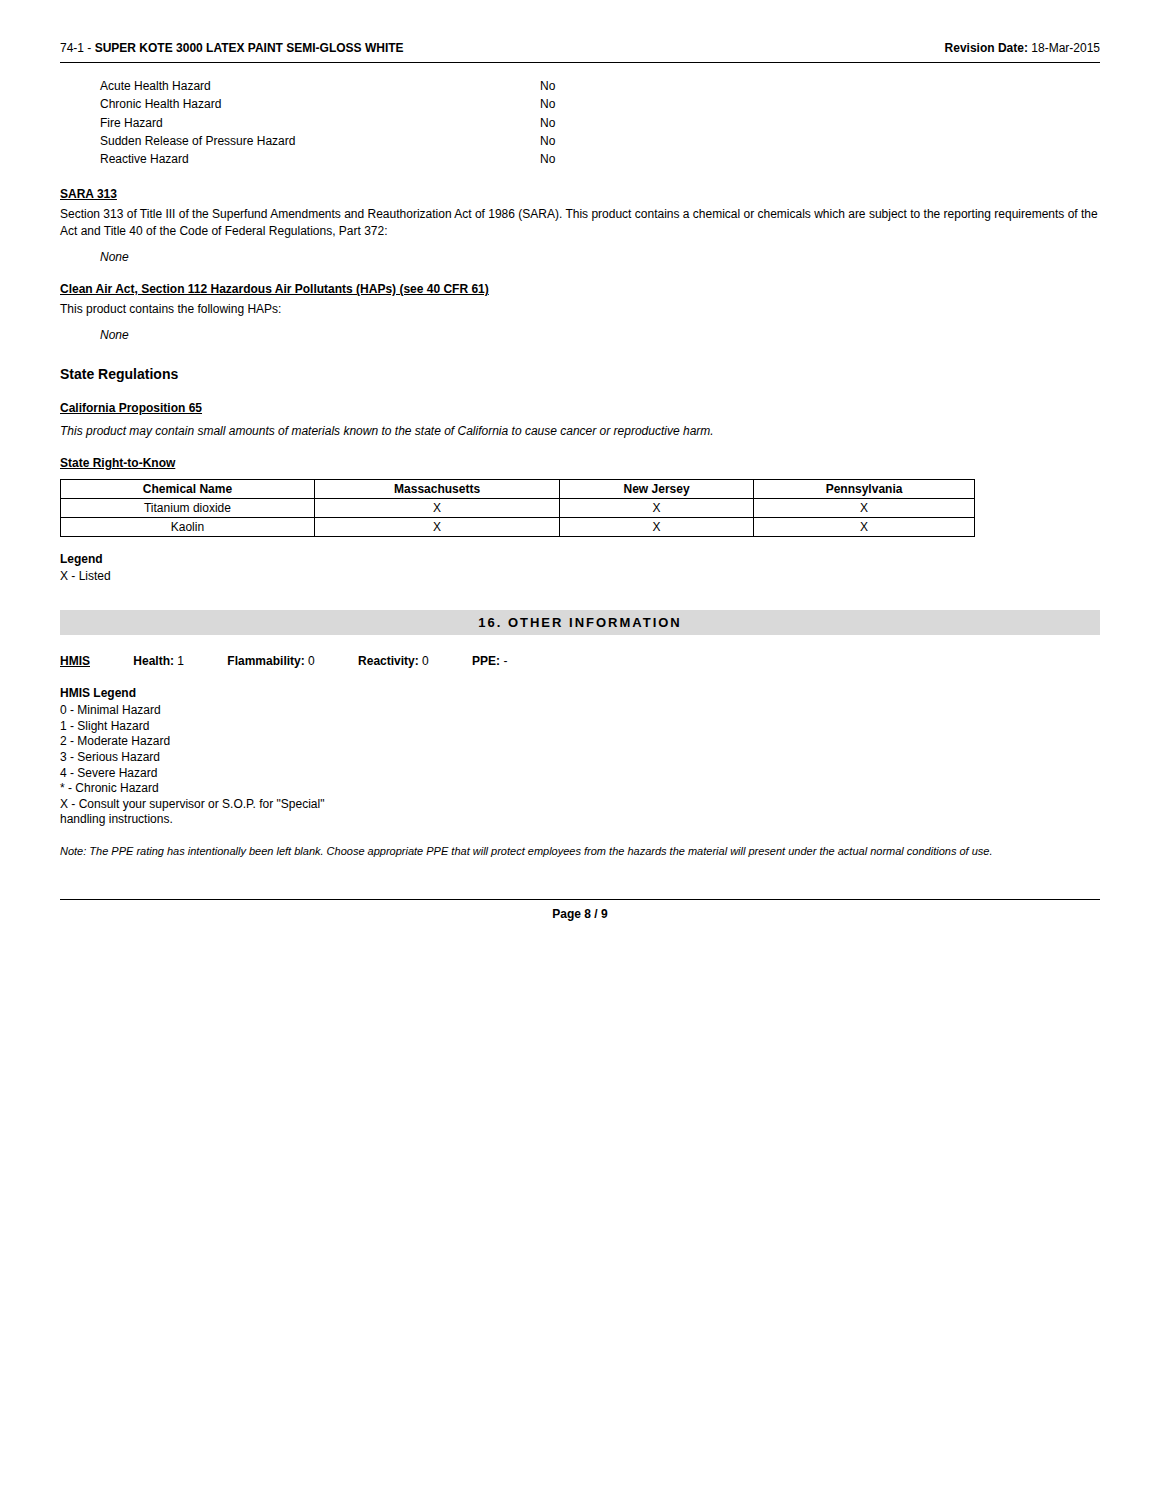74-1 - SUPER KOTE 3000 LATEX PAINT SEMI-GLOSS WHITE
Revision Date: 18-Mar-2015
| Acute Health Hazard | No |
| Chronic Health Hazard | No |
| Fire Hazard | No |
| Sudden Release of Pressure Hazard | No |
| Reactive Hazard | No |
SARA 313
Section 313 of Title III of the Superfund Amendments and Reauthorization Act of 1986 (SARA). This product contains a chemical or chemicals which are subject to the reporting requirements of the Act and Title 40 of the Code of Federal Regulations, Part 372:
None
Clean Air Act, Section 112 Hazardous Air Pollutants (HAPs) (see 40 CFR 61)
This product contains the following HAPs:
None
State Regulations
California Proposition 65
This product may contain small amounts of materials known to the state of California to cause cancer or reproductive harm.
State Right-to-Know
| Chemical Name | Massachusetts | New Jersey | Pennsylvania |
| --- | --- | --- | --- |
| Titanium dioxide | X | X | X |
| Kaolin | X | X | X |
Legend
X - Listed
16. OTHER INFORMATION
HMIS Health: 1 Flammability: 0 Reactivity: 0 PPE: -
HMIS Legend
0 - Minimal Hazard
1 - Slight Hazard
2 - Moderate Hazard
3 - Serious Hazard
4 - Severe Hazard
* - Chronic Hazard
X - Consult your supervisor or S.O.P. for "Special"
handling instructions.
Note: The PPE rating has intentionally been left blank. Choose appropriate PPE that will protect employees from the hazards the material will present under the actual normal conditions of use.
Page 8 / 9